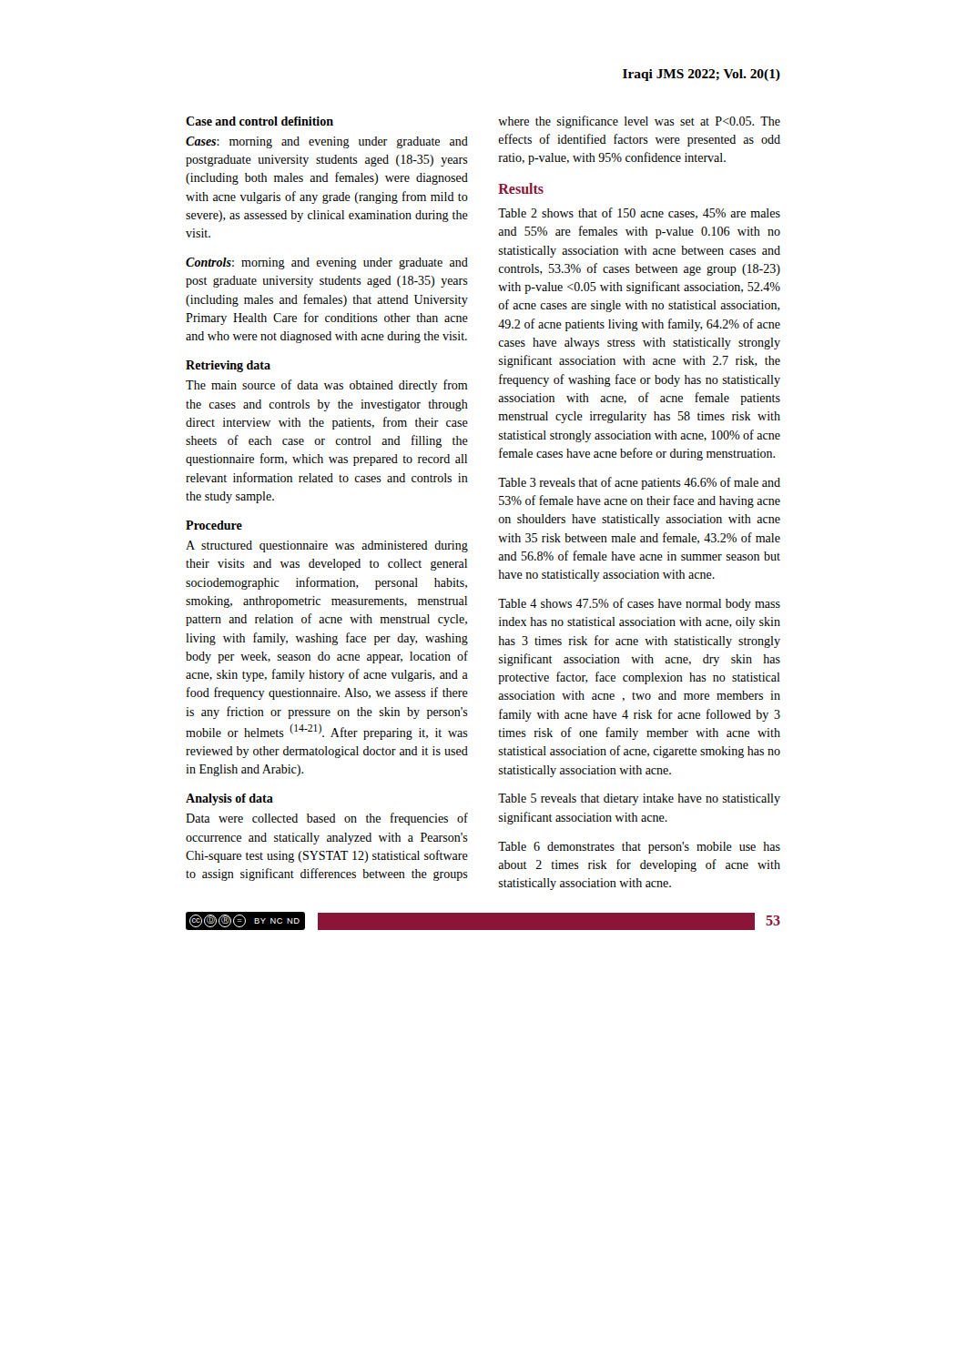Iraqi JMS 2022; Vol. 20(1)
Case and control definition
Cases: morning and evening under graduate and postgraduate university students aged (18-35) years (including both males and females) were diagnosed with acne vulgaris of any grade (ranging from mild to severe), as assessed by clinical examination during the visit.
Controls: morning and evening under graduate and post graduate university students aged (18-35) years (including males and females) that attend University Primary Health Care for conditions other than acne and who were not diagnosed with acne during the visit.
Retrieving data
The main source of data was obtained directly from the cases and controls by the investigator through direct interview with the patients, from their case sheets of each case or control and filling the questionnaire form, which was prepared to record all relevant information related to cases and controls in the study sample.
Procedure
A structured questionnaire was administered during their visits and was developed to collect general sociodemographic information, personal habits, smoking, anthropometric measurements, menstrual pattern and relation of acne with menstrual cycle, living with family, washing face per day, washing body per week, season do acne appear, location of acne, skin type, family history of acne vulgaris, and a food frequency questionnaire. Also, we assess if there is any friction or pressure on the skin by person's mobile or helmets (14-21). After preparing it, it was reviewed by other dermatological doctor and it is used in English and Arabic).
Analysis of data
Data were collected based on the frequencies of occurrence and statically analyzed with a Pearson's Chi-square test using (SYSTAT 12) statistical software to assign significant differences between the groups where the significance level was set at P<0.05. The effects of identified factors were presented as odd ratio, p-value, with 95% confidence interval.
Results
Table 2 shows that of 150 acne cases, 45% are males and 55% are females with p-value 0.106 with no statistically association with acne between cases and controls, 53.3% of cases between age group (18-23) with p-value <0.05 with significant association, 52.4% of acne cases are single with no statistical association, 49.2 of acne patients living with family, 64.2% of acne cases have always stress with statistically strongly significant association with acne with 2.7 risk, the frequency of washing face or body has no statistically association with acne, of acne female patients menstrual cycle irregularity has 58 times risk with statistical strongly association with acne, 100% of acne female cases have acne before or during menstruation.
Table 3 reveals that of acne patients 46.6% of male and 53% of female have acne on their face and having acne on shoulders have statistically association with acne with 35 risk between male and female, 43.2% of male and 56.8% of female have acne in summer season but have no statistically association with acne.
Table 4 shows 47.5% of cases have normal body mass index has no statistical association with acne, oily skin has 3 times risk for acne with statistically strongly significant association with acne, dry skin has protective factor, face complexion has no statistical association with acne , two and more members in family with acne have 4 risk for acne followed by 3 times risk of one family member with acne with statistical association of acne, cigarette smoking has no statistically association with acne.
Table 5 reveals that dietary intake have no statistically significant association with acne.
Table 6 demonstrates that person's mobile use has about 2 times risk for developing of acne with statistically association with acne.
ccⒹⓇ=
BY NC ND
53